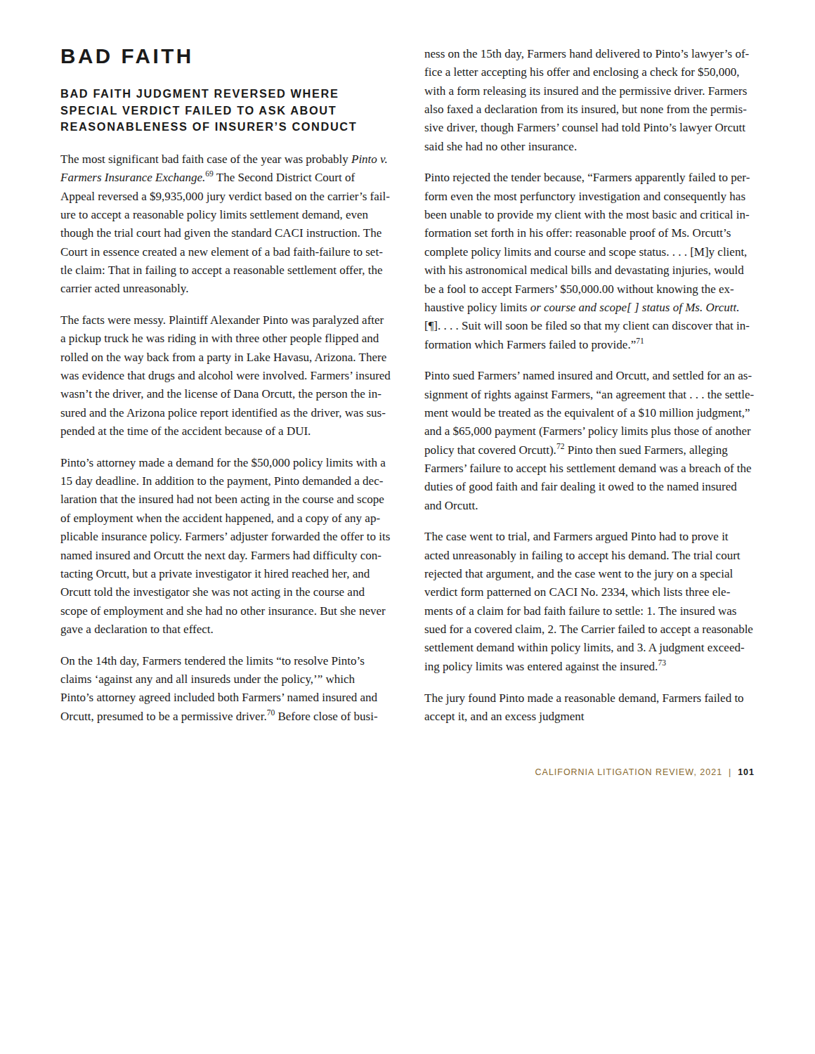Bad Faith
Bad Faith Judgment Reversed Where Special Verdict Failed to Ask About Reasonableness of Insurer’s Conduct
The most significant bad faith case of the year was probably Pinto v. Farmers Insurance Exchange.69 The Second District Court of Appeal reversed a $9,935,000 jury verdict based on the carrier’s failure to accept a reasonable policy limits settlement demand, even though the trial court had given the standard CACI instruction. The Court in essence created a new element of a bad faith-failure to settle claim: That in failing to accept a reasonable settlement offer, the carrier acted unreasonably.
The facts were messy. Plaintiff Alexander Pinto was paralyzed after a pickup truck he was riding in with three other people flipped and rolled on the way back from a party in Lake Havasu, Arizona. There was evidence that drugs and alcohol were involved. Farmers’ insured wasn’t the driver, and the license of Dana Orcutt, the person the insured and the Arizona police report identified as the driver, was suspended at the time of the accident because of a DUI.
Pinto’s attorney made a demand for the $50,000 policy limits with a 15 day deadline. In addition to the payment, Pinto demanded a declaration that the insured had not been acting in the course and scope of employment when the accident happened, and a copy of any applicable insurance policy. Farmers’ adjuster forwarded the offer to its named insured and Orcutt the next day. Farmers had difficulty contacting Orcutt, but a private investigator it hired reached her, and Orcutt told the investigator she was not acting in the course and scope of employment and she had no other insurance. But she never gave a declaration to that effect.
On the 14th day, Farmers tendered the limits “to resolve Pinto’s claims ‘against any and all insureds under the policy,’” which Pinto’s attorney agreed included both Farmers’ named insured and Orcutt, presumed to be a permissive driver.70 Before close of business on the 15th day, Farmers hand delivered to Pinto’s lawyer’s office a letter accepting his offer and enclosing a check for $50,000, with a form releasing its insured and the permissive driver. Farmers also faxed a declaration from its insured, but none from the permissive driver, though Farmers’ counsel had told Pinto’s lawyer Orcutt said she had no other insurance.
Pinto rejected the tender because, “Farmers apparently failed to perform even the most perfunctory investigation and consequently has been unable to provide my client with the most basic and critical information set forth in his offer: reasonable proof of Ms. Orcutt’s complete policy limits and course and scope status. . . . [M]y client, with his astronomical medical bills and devastating injuries, would be a fool to accept Farmers’ $50,000.00 without knowing the exhaustive policy limits or course and scope[ ] status of Ms. Orcutt. [¶]. . . . Suit will soon be filed so that my client can discover that information which Farmers failed to provide.”71
Pinto sued Farmers’ named insured and Orcutt, and settled for an assignment of rights against Farmers, “an agreement that . . . the settlement would be treated as the equivalent of a $10 million judgment,” and a $65,000 payment (Farmers’ policy limits plus those of another policy that covered Orcutt).72 Pinto then sued Farmers, alleging Farmers’ failure to accept his settlement demand was a breach of the duties of good faith and fair dealing it owed to the named insured and Orcutt.
The case went to trial, and Farmers argued Pinto had to prove it acted unreasonably in failing to accept his demand. The trial court rejected that argument, and the case went to the jury on a special verdict form patterned on CACI No. 2334, which lists three elements of a claim for bad faith failure to settle: 1. The insured was sued for a covered claim, 2. The Carrier failed to accept a reasonable settlement demand within policy limits, and 3. A judgment exceeding policy limits was entered against the insured.73
The jury found Pinto made a reasonable demand, Farmers failed to accept it, and an excess judgment
California Litigation Review, 2021 | 101